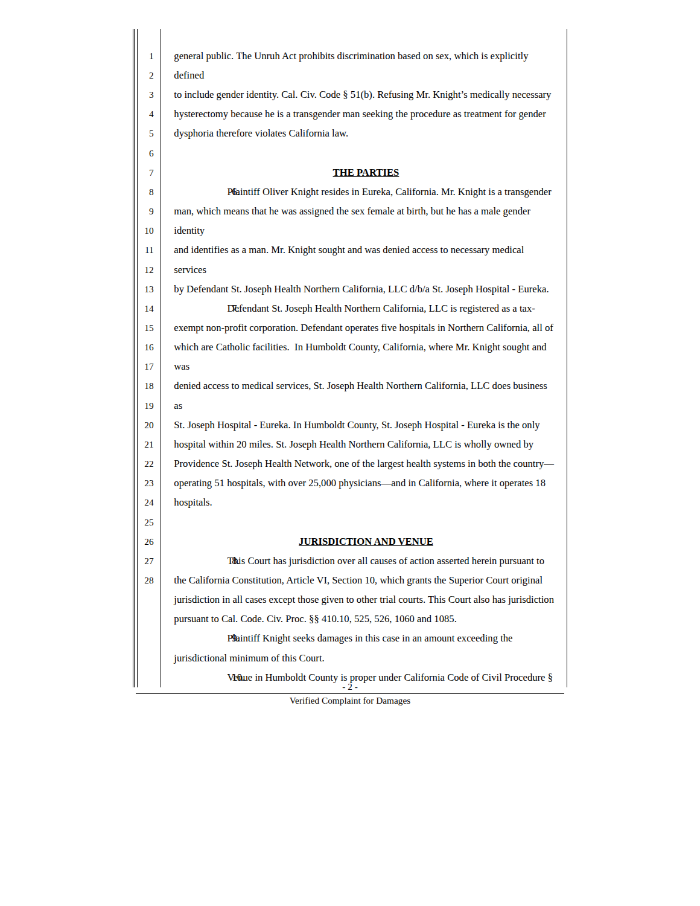1
2
3
4
5
6
7
8
9
10
11
12
13
14
15
16
17
18
19
20
21
22
23
24
25
26
27
28
general public. The Unruh Act prohibits discrimination based on sex, which is explicitly defined
to include gender identity. Cal. Civ. Code § 51(b). Refusing Mr. Knight’s medically necessary
hysterectomy because he is a transgender man seeking the procedure as treatment for gender
dysphoria therefore violates California law.
THE PARTIES
6. Plaintiff Oliver Knight resides in Eureka, California. Mr. Knight is a transgender
man, which means that he was assigned the sex female at birth, but he has a male gender identity
and identifies as a man. Mr. Knight sought and was denied access to necessary medical services
by Defendant St. Joseph Health Northern California, LLC d/b/a St. Joseph Hospital - Eureka.
7. Defendant St. Joseph Health Northern California, LLC is registered as a tax-
exempt non-profit corporation. Defendant operates five hospitals in Northern California, all of
which are Catholic facilities. In Humboldt County, California, where Mr. Knight sought and was
denied access to medical services, St. Joseph Health Northern California, LLC does business as
St. Joseph Hospital - Eureka. In Humboldt County, St. Joseph Hospital - Eureka is the only
hospital within 20 miles. St. Joseph Health Northern California, LLC is wholly owned by
Providence St. Joseph Health Network, one of the largest health systems in both the country—
operating 51 hospitals, with over 25,000 physicians—and in California, where it operates 18
hospitals.
JURISDICTION AND VENUE
8. This Court has jurisdiction over all causes of action asserted herein pursuant to
the California Constitution, Article VI, Section 10, which grants the Superior Court original
jurisdiction in all cases except those given to other trial courts. This Court also has jurisdiction
pursuant to Cal. Code. Civ. Proc. §§ 410.10, 525, 526, 1060 and 1085.
9. Plaintiff Knight seeks damages in this case in an amount exceeding the
jurisdictional minimum of this Court.
10. Venue in Humboldt County is proper under California Code of Civil Procedure §
- 2 - Verified Complaint for Damages